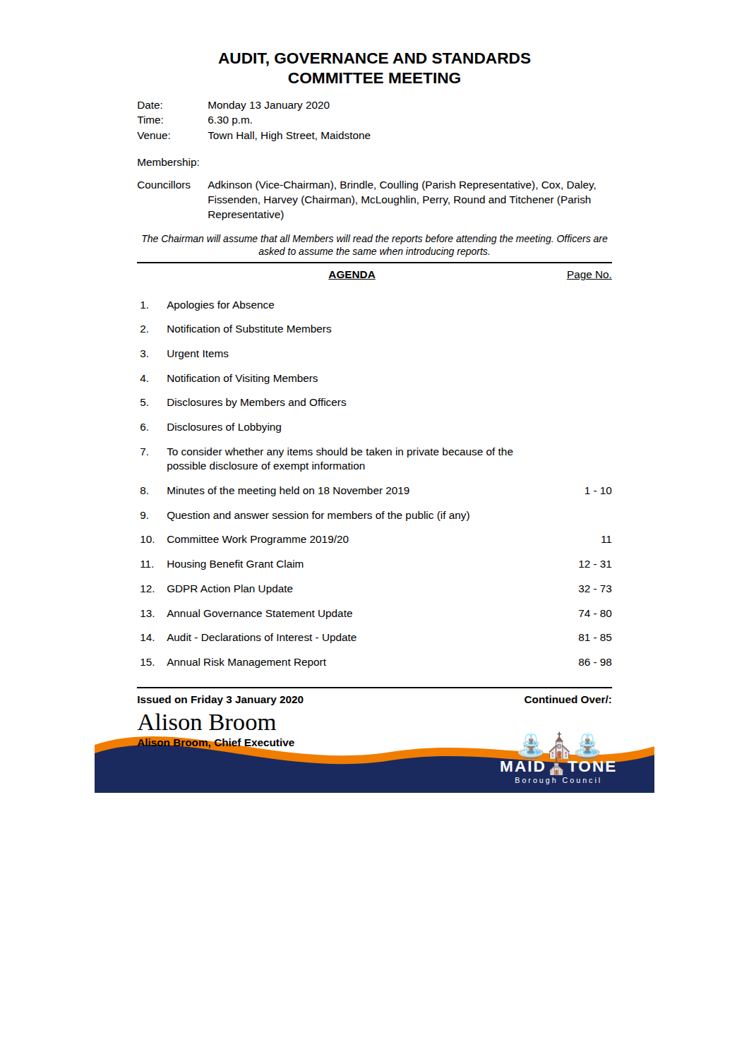AUDIT, GOVERNANCE AND STANDARDS
COMMITTEE MEETING
| Date: | Monday 13 January 2020 |
| Time: | 6.30 p.m. |
| Venue: | Town Hall, High Street, Maidstone |
Membership:
| Councillors | Adkinson (Vice-Chairman), Brindle, Coulling (Parish Representative), Cox, Daley, Fissenden, Harvey (Chairman), McLoughlin, Perry, Round and Titchener (Parish Representative) |
The Chairman will assume that all Members will read the reports before attending the meeting. Officers are asked to assume the same when introducing reports.
AGENDA Page No.
| 1. | Apologies for Absence | |
| 2. | Notification of Substitute Members | |
| 3. | Urgent Items | |
| 4. | Notification of Visiting Members | |
| 5. | Disclosures by Members and Officers | |
| 6. | Disclosures of Lobbying | |
| 7. | To consider whether any items should be taken in private because of the possible disclosure of exempt information | |
| 8. | Minutes of the meeting held on 18 November 2019 | 1 - 10 |
| 9. | Question and answer session for members of the public (if any) | |
| 10. | Committee Work Programme 2019/20 | 11 |
| 11. | Housing Benefit Grant Claim | 12 - 31 |
| 12. | GDPR Action Plan Update | 32 - 73 |
| 13. | Annual Governance Statement Update | 74 - 80 |
| 14. | Audit - Declarations of Interest - Update | 81 - 85 |
| 15. | Annual Risk Management Report | 86 - 98 |
Issued on Friday 3 January 2020 Continued Over/:
Alison Broom
Alison Broom, Chief Executive
⛲⛪⛲
MAID⛪TONE
Borough Council